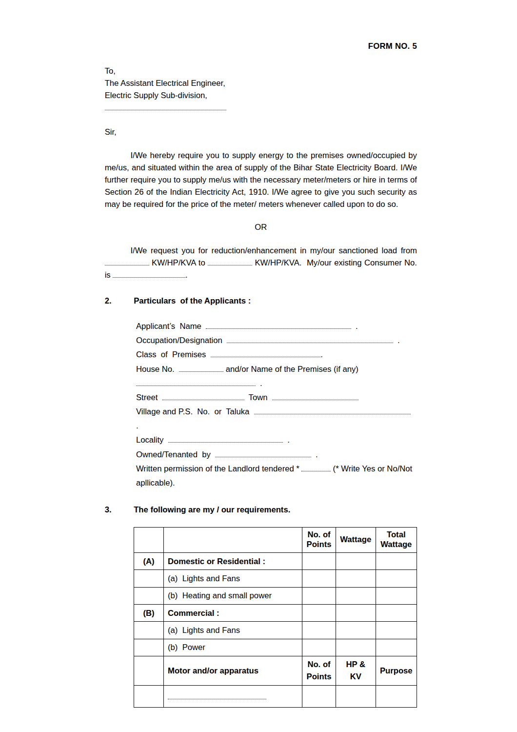FORM NO. 5
To,
The Assistant Electrical Engineer,
Electric Supply Sub-division,
Sir,
I/We hereby require you to supply energy to the premises owned/occupied by me/us, and situated within the area of supply of the Bihar State Electricity Board. I/We further require you to supply me/us with the necessary meter/meters or hire in terms of Section 26 of the Indian Electricity Act, 1910. I/We agree to give you such security as may be required for the price of the meter/ meters whenever called upon to do so.
OR
I/We request you for reduction/enhancement in my/our sanctioned load from KW/HP/KVA to KW/HP/KVA. My/our existing Consumer No. is .
2.
Particulars of the Applicants :
Applicant’s Name .
Occupation/Designation .
Class of Premises .
House No. and/or Name of the Premises (if any) .
Street Town
Village and P.S. No. or Taluka .
Locality .
Owned/Tenanted by .
Written permission of the Landlord tendered * (* Write Yes or No/Not apllicable).
3.
The following are my / our requirements.
| | | No. of Points | Wattage | Total Wattage |
| (A) | Domestic or Residential : | | | |
| | (a) Lights and Fans | | | |
| | (b) Heating and small power | | | |
| (B) | Commercial : | | | |
| | (a) Lights and Fans | | | |
| | (b) Power | | | |
| | Motor and/or apparatus | No. of Points | HP & KV | Purpose |